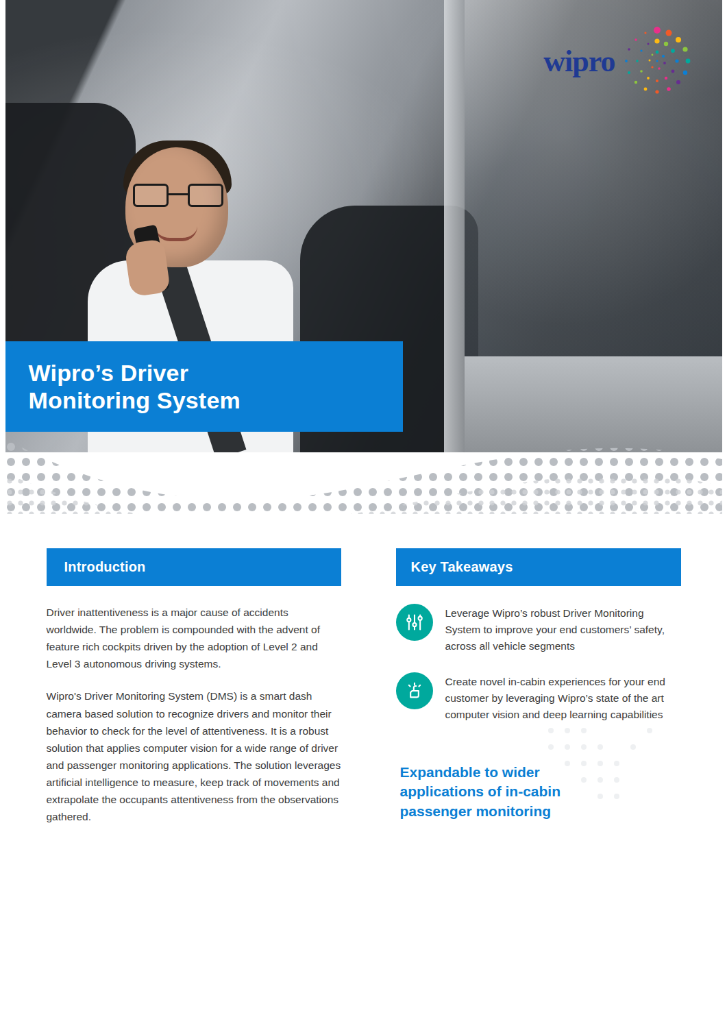wipro
Wipro’s Driver
Monitoring System
Introduction
Driver inattentiveness is a major cause of accidents worldwide. The problem is compounded with the advent of feature rich cockpits driven by the adoption of Level 2 and Level 3 autonomous driving systems.
Wipro's Driver Monitoring System (DMS) is a smart dash camera based solution to recognize drivers and monitor their behavior to check for the level of attentiveness. It is a robust solution that applies computer vision for a wide range of driver and passenger monitoring applications. The solution leverages artificial intelligence to measure, keep track of movements and extrapolate the occupants attentiveness from the observations gathered.
Key Takeaways
Leverage Wipro’s robust Driver Monitoring System to improve your end customers’ safety, across all vehicle segments
Create novel in-cabin experiences for your end customer by leveraging Wipro’s state of the art computer vision and deep learning capabilities
Expandable to wider
applications of in-cabin
passenger monitoring